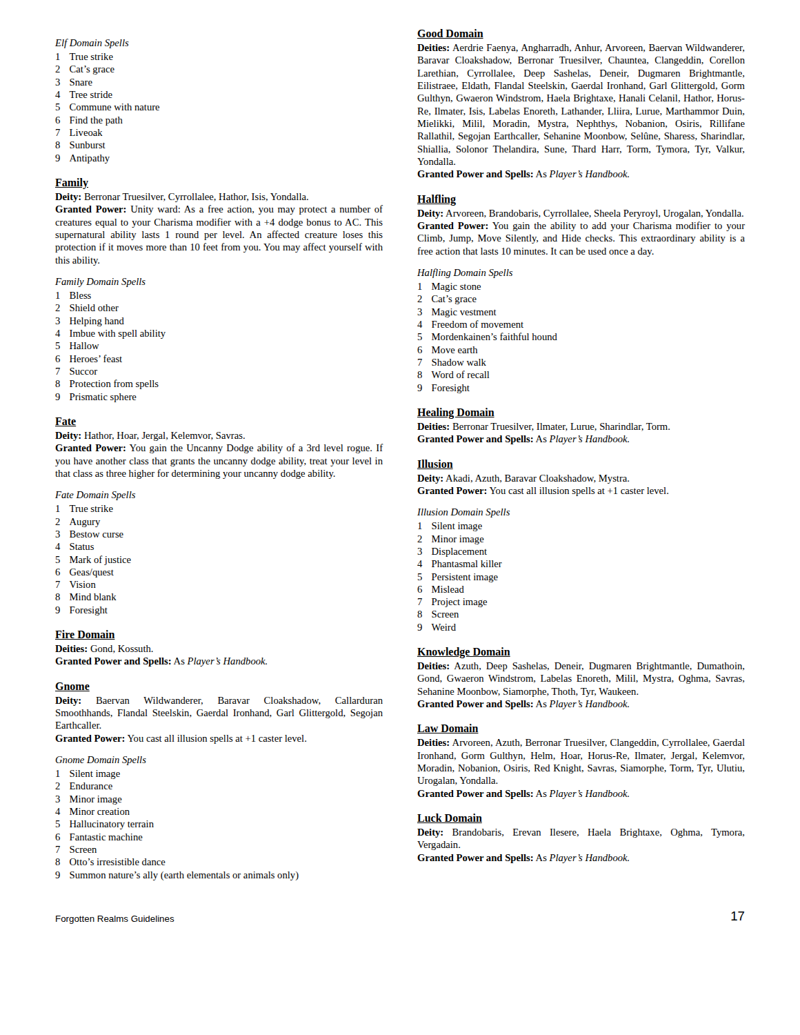Elf Domain Spells
True strike
Cat’s grace
Snare
Tree stride
Commune with nature
Find the path
Liveoak
Sunburst
Antipathy
Family
Deity: Berronar Truesilver, Cyrrollalee, Hathor, Isis, Yondalla.
Granted Power: Unity ward: As a free action, you may protect a number of creatures equal to your Charisma modifier with a +4 dodge bonus to AC. This supernatural ability lasts 1 round per level. An affected creature loses this protection if it moves more than 10 feet from you. You may affect yourself with this ability.
Family Domain Spells
Bless
Shield other
Helping hand
Imbue with spell ability
Hallow
Heroes’ feast
Succor
Protection from spells
Prismatic sphere
Fate
Deity: Hathor, Hoar, Jergal, Kelemvor, Savras.
Granted Power: You gain the Uncanny Dodge ability of a 3rd level rogue. If you have another class that grants the uncanny dodge ability, treat your level in that class as three higher for determining your uncanny dodge ability.
Fate Domain Spells
True strike
Augury
Bestow curse
Status
Mark of justice
Geas/quest
Vision
Mind blank
Foresight
Fire Domain
Deities: Gond, Kossuth.
Granted Power and Spells: As Player’s Handbook.
Gnome
Deity: Baervan Wildwanderer, Baravar Cloakshadow, Callarduran Smoothhands, Flandal Steelskin, Gaerdal Ironhand, Garl Glittergold, Segojan Earthcaller.
Granted Power: You cast all illusion spells at +1 caster level.
Gnome Domain Spells
Silent image
Endurance
Minor image
Minor creation
Hallucinatory terrain
Fantastic machine
Screen
Otto’s irresistible dance
Summon nature’s ally (earth elementals or animals only)
Good Domain
Deities: Aerdrie Faenya, Angharradh, Anhur, Arvoreen, Baervan Wildwanderer, Baravar Cloakshadow, Berronar Truesilver, Chauntea, Clangeddin, Corellon Larethian, Cyrrollalee, Deep Sashelas, Deneir, Dugmaren Brightmantle, Eilistraee, Eldath, Flandal Steelskin, Gaerdal Ironhand, Garl Glittergold, Gorm Gulthyn, Gwaeron Windstrom, Haela Brightaxe, Hanali Celanil, Hathor, Horus-Re, Ilmater, Isis, Labelas Enoreth, Lathander, Lliira, Lurue, Marthammor Duin, Mielikki, Milil, Moradin, Mystra, Nephthys, Nobanion, Osiris, Rillifane Rallathil, Segojan Earthcaller, Sehanine Moonbow, Selûne, Sharess, Sharindlar, Shiallia, Solonor Thelandira, Sune, Thard Harr, Torm, Tymora, Tyr, Valkur, Yondalla.
Granted Power and Spells: As Player’s Handbook.
Halfling
Deity: Arvoreen, Brandobaris, Cyrrollalee, Sheela Peryroyl, Urogalan, Yondalla.
Granted Power: You gain the ability to add your Charisma modifier to your Climb, Jump, Move Silently, and Hide checks. This extraordinary ability is a free action that lasts 10 minutes. It can be used once a day.
Halfling Domain Spells
Magic stone
Cat’s grace
Magic vestment
Freedom of movement
Mordenkainen’s faithful hound
Move earth
Shadow walk
Word of recall
Foresight
Healing Domain
Deities: Berronar Truesilver, Ilmater, Lurue, Sharindlar, Torm.
Granted Power and Spells: As Player’s Handbook.
Illusion
Deity: Akadi, Azuth, Baravar Cloakshadow, Mystra.
Granted Power: You cast all illusion spells at +1 caster level.
Illusion Domain Spells
Silent image
Minor image
Displacement
Phantasmal killer
Persistent image
Mislead
Project image
Screen
Weird
Knowledge Domain
Deities: Azuth, Deep Sashelas, Deneir, Dugmaren Brightmantle, Dumathoin, Gond, Gwaeron Windstrom, Labelas Enoreth, Milil, Mystra, Oghma, Savras, Sehanine Moonbow, Siamorphe, Thoth, Tyr, Waukeen.
Granted Power and Spells: As Player’s Handbook.
Law Domain
Deities: Arvoreen, Azuth, Berronar Truesilver, Clangeddin, Cyrrollalee, Gaerdal Ironhand, Gorm Gulthyn, Helm, Hoar, Horus-Re, Ilmater, Jergal, Kelemvor, Moradin, Nobanion, Osiris, Red Knight, Savras, Siamorphe, Torm, Tyr, Ulutiu, Urogalan, Yondalla.
Granted Power and Spells: As Player’s Handbook.
Luck Domain
Deity: Brandobaris, Erevan Ilesere, Haela Brightaxe, Oghma, Tymora, Vergadain.
Granted Power and Spells: As Player’s Handbook.
Forgotten Realms Guidelines
17